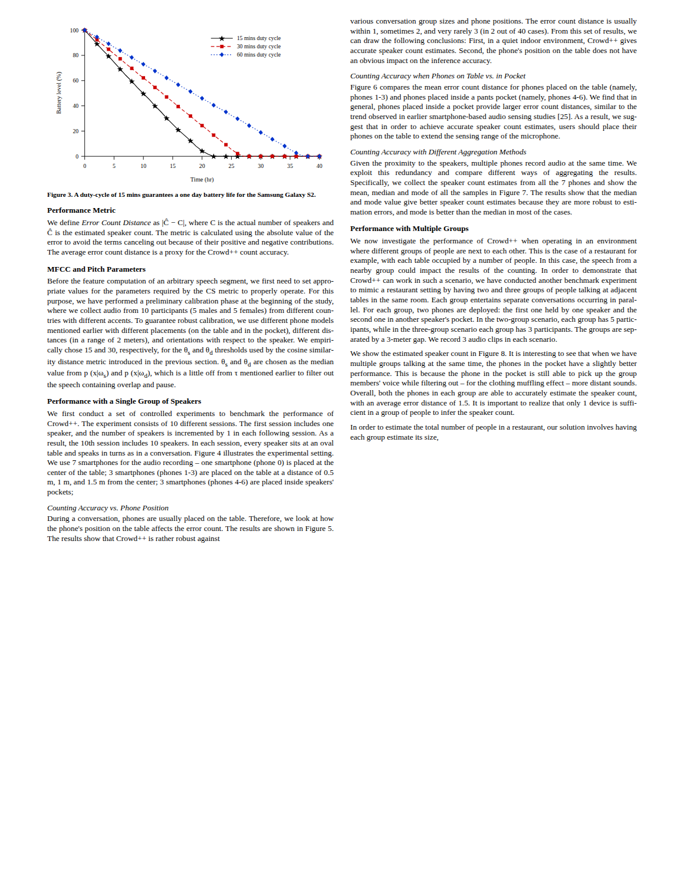0 20 40 60 80 100 0 5 10 15 20 25 30 35 40 Time (hr) Battery level (%) 15 mins duty cycle 30 mins duty cycle 60 mins duty cycle
Figure 3. A duty-cycle of 15 mins guarantees a one day battery life for the Samsung Galaxy S2.
Performance Metric
We define Error Count Distance as |Ĉ − C|, where C is the actual number of speakers and Ĉ is the estimated speaker count. The metric is calculated using the absolute value of the error to avoid the terms canceling out because of their positive and negative contributions. The average error count distance is a proxy for the Crowd++ count accuracy.
MFCC and Pitch Parameters
Before the feature computation of an arbitrary speech segment, we first need to set appropriate values for the parameters required by the CS metric to properly operate. For this purpose, we have performed a preliminary calibration phase at the beginning of the study, where we collect audio from 10 participants (5 males and 5 females) from different countries with different accents. To guarantee robust calibration, we use different phone models mentioned earlier with different placements (on the table and in the pocket), different distances (in a range of 2 meters), and orientations with respect to the speaker. We empirically chose 15 and 30, respectively, for the θs and θd thresholds used by the cosine similarity distance metric introduced in the previous section. θs and θd are chosen as the median value from p (x|ωs) and p (x|ωd), which is a little off from τ mentioned earlier to filter out the speech containing overlap and pause.
Performance with a Single Group of Speakers
We first conduct a set of controlled experiments to benchmark the performance of Crowd++. The experiment consists of 10 different sessions. The first session includes one speaker, and the number of speakers is incremented by 1 in each following session. As a result, the 10th session includes 10 speakers. In each session, every speaker sits at an oval table and speaks in turns as in a conversation. Figure 4 illustrates the experimental setting. We use 7 smartphones for the audio recording – one smartphone (phone 0) is placed at the center of the table; 3 smartphones (phones 1-3) are placed on the table at a distance of 0.5 m, 1 m, and 1.5 m from the center; 3 smartphones (phones 4-6) are placed inside speakers' pockets;
Counting Accuracy vs. Phone Position
During a conversation, phones are usually placed on the table. Therefore, we look at how the phone's position on the table affects the error count. The results are shown in Figure 5. The results show that Crowd++ is rather robust against
various conversation group sizes and phone positions. The error count distance is usually within 1, sometimes 2, and very rarely 3 (in 2 out of 40 cases). From this set of results, we can draw the following conclusions: First, in a quiet indoor environment, Crowd++ gives accurate speaker count estimates. Second, the phone's position on the table does not have an obvious impact on the inference accuracy.
Counting Accuracy when Phones on Table vs. in Pocket
Figure 6 compares the mean error count distance for phones placed on the table (namely, phones 1-3) and phones placed inside a pants pocket (namely, phones 4-6). We find that in general, phones placed inside a pocket provide larger error count distances, similar to the trend observed in earlier smartphone-based audio sensing studies [25]. As a result, we suggest that in order to achieve accurate speaker count estimates, users should place their phones on the table to extend the sensing range of the microphone.
Counting Accuracy with Different Aggregation Methods
Given the proximity to the speakers, multiple phones record audio at the same time. We exploit this redundancy and compare different ways of aggregating the results. Specifically, we collect the speaker count estimates from all the 7 phones and show the mean, median and mode of all the samples in Figure 7. The results show that the median and mode value give better speaker count estimates because they are more robust to estimation errors, and mode is better than the median in most of the cases.
Performance with Multiple Groups
We now investigate the performance of Crowd++ when operating in an environment where different groups of people are next to each other. This is the case of a restaurant for example, with each table occupied by a number of people. In this case, the speech from a nearby group could impact the results of the counting. In order to demonstrate that Crowd++ can work in such a scenario, we have conducted another benchmark experiment to mimic a restaurant setting by having two and three groups of people talking at adjacent tables in the same room. Each group entertains separate conversations occurring in parallel. For each group, two phones are deployed: the first one held by one speaker and the second one in another speaker's pocket. In the two-group scenario, each group has 5 participants, while in the three-group scenario each group has 3 participants. The groups are separated by a 3-meter gap. We record 3 audio clips in each scenario.
We show the estimated speaker count in Figure 8. It is interesting to see that when we have multiple groups talking at the same time, the phones in the pocket have a slightly better performance. This is because the phone in the pocket is still able to pick up the group members' voice while filtering out – for the clothing muffling effect – more distant sounds. Overall, both the phones in each group are able to accurately estimate the speaker count, with an average error distance of 1.5. It is important to realize that only 1 device is sufficient in a group of people to infer the speaker count.
In order to estimate the total number of people in a restaurant, our solution involves having each group estimate its size,